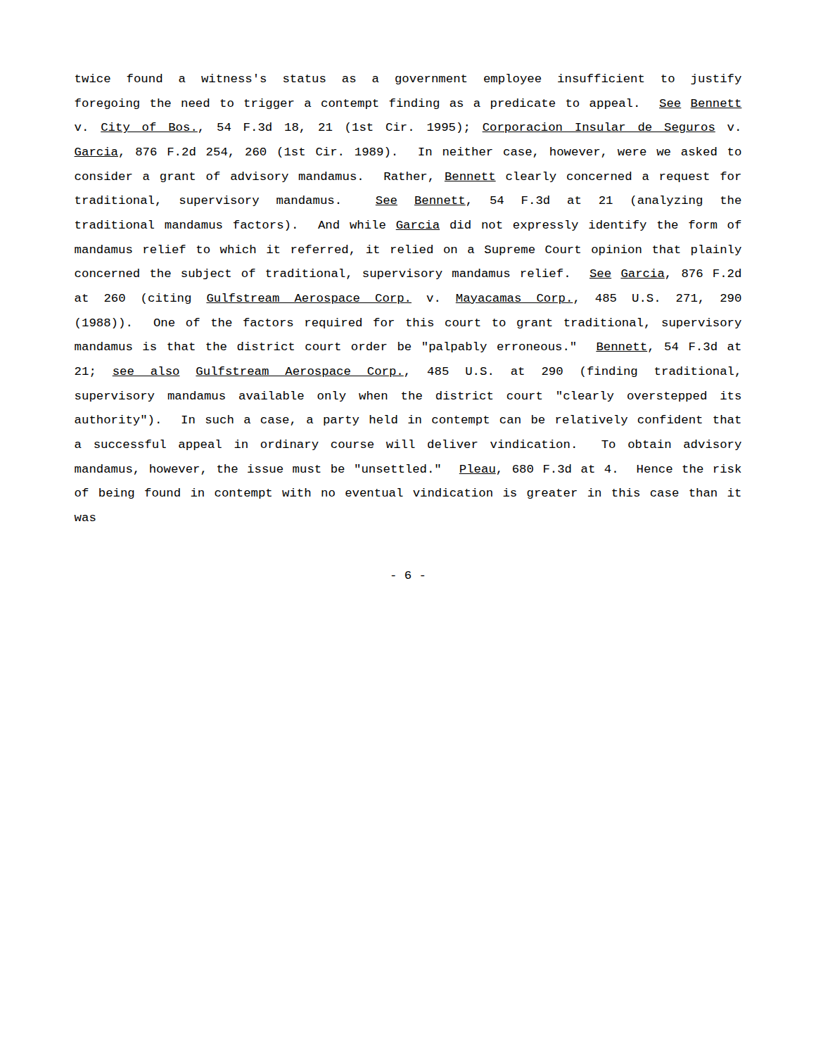twice found a witness's status as a government employee insufficient to justify foregoing the need to trigger a contempt finding as a predicate to appeal. See Bennett v. City of Bos., 54 F.3d 18, 21 (1st Cir. 1995); Corporacion Insular de Seguros v. Garcia, 876 F.2d 254, 260 (1st Cir. 1989). In neither case, however, were we asked to consider a grant of advisory mandamus. Rather, Bennett clearly concerned a request for traditional, supervisory mandamus. See Bennett, 54 F.3d at 21 (analyzing the traditional mandamus factors). And while Garcia did not expressly identify the form of mandamus relief to which it referred, it relied on a Supreme Court opinion that plainly concerned the subject of traditional, supervisory mandamus relief. See Garcia, 876 F.2d at 260 (citing Gulfstream Aerospace Corp. v. Mayacamas Corp., 485 U.S. 271, 290 (1988)). One of the factors required for this court to grant traditional, supervisory mandamus is that the district court order be "palpably erroneous." Bennett, 54 F.3d at 21; see also Gulfstream Aerospace Corp., 485 U.S. at 290 (finding traditional, supervisory mandamus available only when the district court "clearly overstepped its authority"). In such a case, a party held in contempt can be relatively confident that a successful appeal in ordinary course will deliver vindication. To obtain advisory mandamus, however, the issue must be "unsettled." Pleau, 680 F.3d at 4. Hence the risk of being found in contempt with no eventual vindication is greater in this case than it was
- 6 -